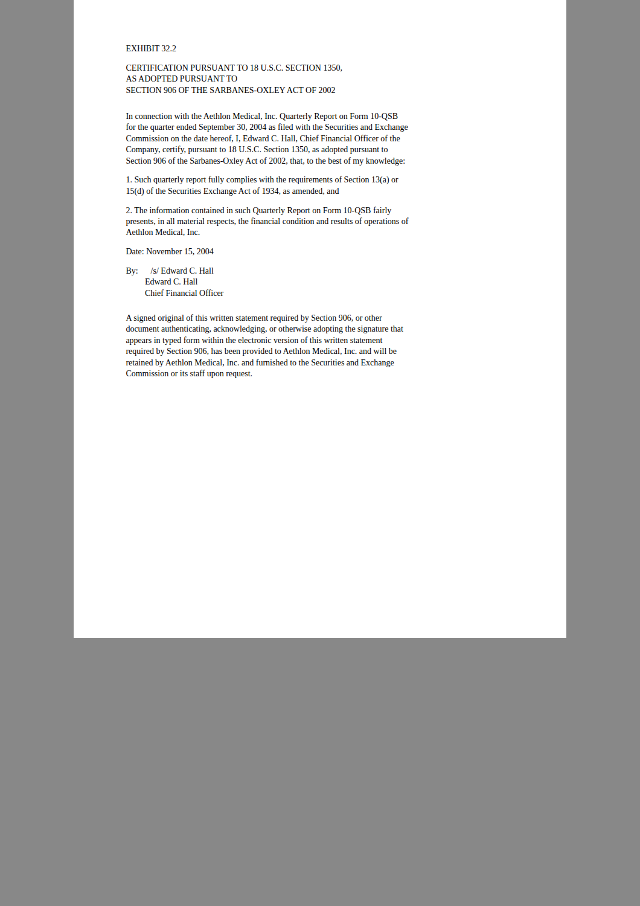EXHIBIT 32.2
CERTIFICATION PURSUANT TO 18 U.S.C. SECTION 1350,
AS ADOPTED PURSUANT TO
SECTION 906 OF THE SARBANES-OXLEY ACT OF 2002
In connection with the Aethlon Medical, Inc. Quarterly Report on Form 10-QSB for the quarter ended September 30, 2004 as filed with the Securities and Exchange Commission on the date hereof, I, Edward C. Hall, Chief Financial Officer of the Company, certify, pursuant to 18 U.S.C. Section 1350, as adopted pursuant to Section 906 of the Sarbanes-Oxley Act of 2002, that, to the best of my knowledge:
1. Such quarterly report fully complies with the requirements of Section 13(a) or 15(d) of the Securities Exchange Act of 1934, as amended, and
2. The information contained in such Quarterly Report on Form 10-QSB fairly presents, in all material respects, the financial condition and results of operations of Aethlon Medical, Inc.
Date: November 15, 2004
By: /s/ Edward C. Hall Edward C. Hall Chief Financial Officer
A signed original of this written statement required by Section 906, or other document authenticating, acknowledging, or otherwise adopting the signature that appears in typed form within the electronic version of this written statement required by Section 906, has been provided to Aethlon Medical, Inc. and will be retained by Aethlon Medical, Inc. and furnished to the Securities and Exchange Commission or its staff upon request.